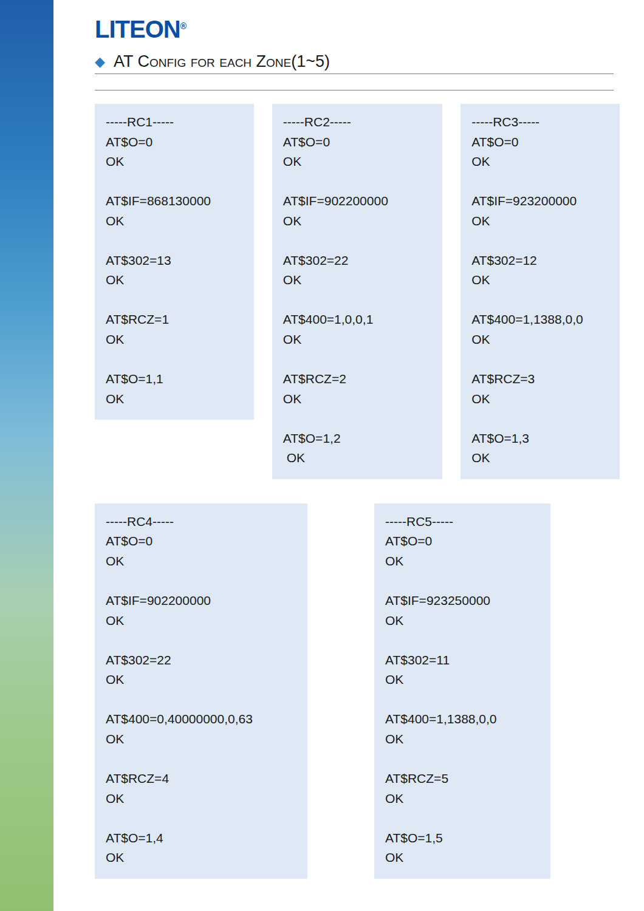LITEON®
◆ AT Config for each Zone(1~5)
-----RC1----- AT$O=0 OK AT$IF=868130000 OK AT$302=13 OK AT$RCZ=1 OK AT$O=1,1 OK
-----RC2----- AT$O=0 OK AT$IF=902200000 OK AT$302=22 OK AT$400=1,0,0,1 OK AT$RCZ=2 OK AT$O=1,2 OK
-----RC3----- AT$O=0 OK AT$IF=923200000 OK AT$302=12 OK AT$400=1,1388,0,0 OK AT$RCZ=3 OK AT$O=1,3 OK
-----RC4----- AT$O=0 OK AT$IF=902200000 OK AT$302=22 OK AT$400=0,40000000,0,63 OK AT$RCZ=4 OK AT$O=1,4 OK
-----RC5----- AT$O=0 OK AT$IF=923250000 OK AT$302=11 OK AT$400=1,1388,0,0 OK AT$RCZ=5 OK AT$O=1,5 OK